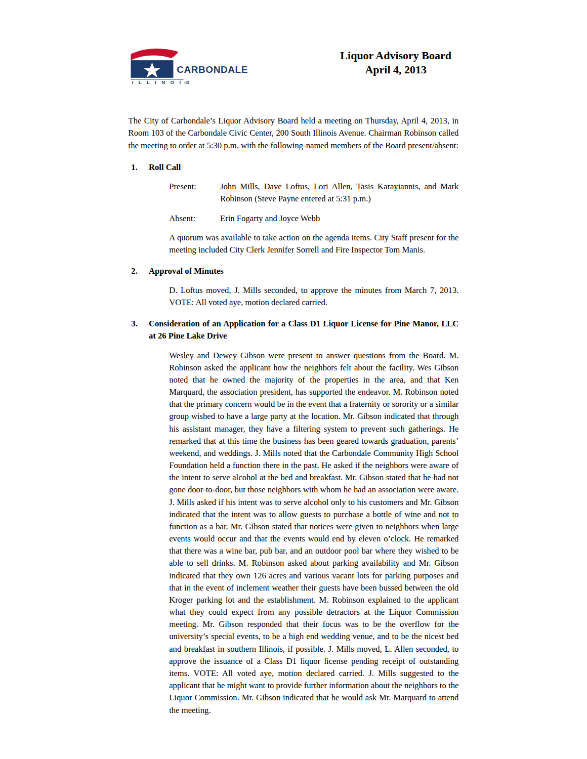Carbondale Illinois logo CARBONDALE I L L I N O I S ®
Liquor Advisory Board
April 4, 2013
The City of Carbondale’s Liquor Advisory Board held a meeting on Thursday, April 4, 2013, in Room 103 of the Carbondale Civic Center, 200 South Illinois Avenue. Chairman Robinson called the meeting to order at 5:30 p.m. with the following-named members of the Board present/absent:
Roll Call
Present:
John Mills, Dave Loftus, Lori Allen, Tasis Karayiannis, and Mark Robinson (Steve Payne entered at 5:31 p.m.)
Absent:
Erin Fogarty and Joyce Webb
A quorum was available to take action on the agenda items. City Staff present for the meeting included City Clerk Jennifer Sorrell and Fire Inspector Tom Manis.
Approval of Minutes
D. Loftus moved, J. Mills seconded, to approve the minutes from March 7, 2013. VOTE: All voted aye, motion declared carried.
Consideration of an Application for a Class D1 Liquor License for Pine Manor, LLC at 26 Pine Lake Drive
Wesley and Dewey Gibson were present to answer questions from the Board. M. Robinson asked the applicant how the neighbors felt about the facility. Wes Gibson noted that he owned the majority of the properties in the area, and that Ken Marquard, the association president, has supported the endeavor. M. Robinson noted that the primary concern would be in the event that a fraternity or sorority or a similar group wished to have a large party at the location. Mr. Gibson indicated that through his assistant manager, they have a filtering system to prevent such gatherings. He remarked that at this time the business has been geared towards graduation, parents’ weekend, and weddings. J. Mills noted that the Carbondale Community High School Foundation held a function there in the past. He asked if the neighbors were aware of the intent to serve alcohol at the bed and breakfast. Mr. Gibson stated that he had not gone door-to-door, but those neighbors with whom he had an association were aware. J. Mills asked if his intent was to serve alcohol only to his customers and Mr. Gibson indicated that the intent was to allow guests to purchase a bottle of wine and not to function as a bar. Mr. Gibson stated that notices were given to neighbors when large events would occur and that the events would end by eleven o’clock. He remarked that there was a wine bar, pub bar, and an outdoor pool bar where they wished to be able to sell drinks. M. Robinson asked about parking availability and Mr. Gibson indicated that they own 126 acres and various vacant lots for parking purposes and that in the event of inclement weather their guests have been bussed between the old Kroger parking lot and the establishment. M. Robinson explained to the applicant what they could expect from any possible detractors at the Liquor Commission meeting. Mr. Gibson responded that their focus was to be the overflow for the university’s special events, to be a high end wedding venue, and to be the nicest bed and breakfast in southern Illinois, if possible. J. Mills moved, L. Allen seconded, to approve the issuance of a Class D1 liquor license pending receipt of outstanding items. VOTE: All voted aye, motion declared carried. J. Mills suggested to the applicant that he might want to provide further information about the neighbors to the Liquor Commission. Mr. Gibson indicated that he would ask Mr. Marquard to attend the meeting.